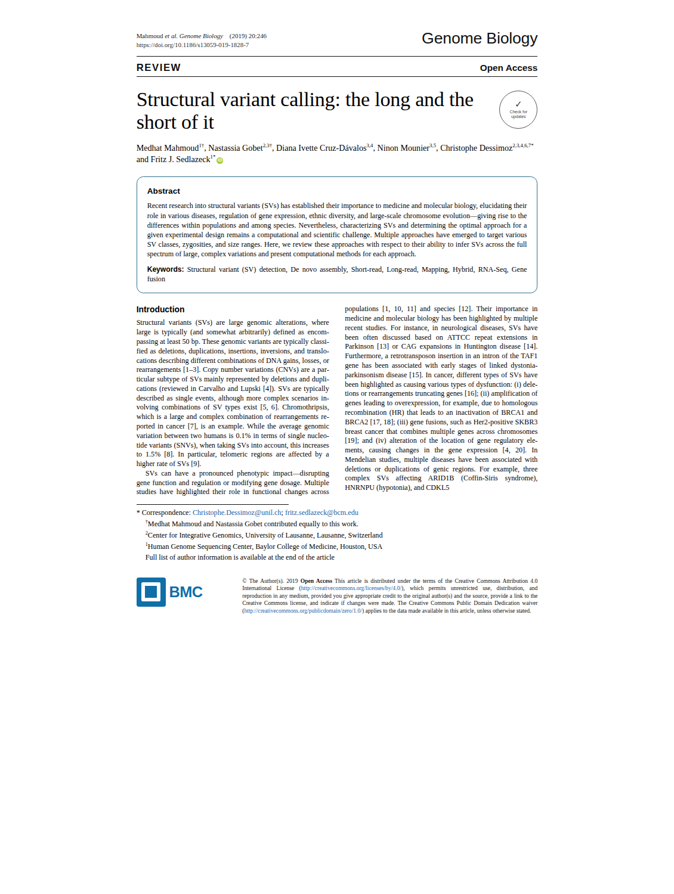Mahmoud et al. Genome Biology (2019) 20:246
https://doi.org/10.1186/s13059-019-1828-7
Genome Biology
REVIEW
Open Access
Structural variant calling: the long and the short of it
✓
Check for
updates
Medhat Mahmoud1†, Nastassia Gobet2,3†, Diana Ivette Cruz-Dávalos3,4, Ninon Mounier3,5, Christophe Dessimoz2,3,4,6,7* and Fritz J. Sedlazeck1*iD
Abstract
Recent research into structural variants (SVs) has established their importance to medicine and molecular biology, elucidating their role in various diseases, regulation of gene expression, ethnic diversity, and large-scale chromosome evolution—giving rise to the differences within populations and among species. Nevertheless, characterizing SVs and determining the optimal approach for a given experimental design remains a computational and scientific challenge. Multiple approaches have emerged to target various SV classes, zygosities, and size ranges. Here, we review these approaches with respect to their ability to infer SVs across the full spectrum of large, complex variations and present computational methods for each approach.
Keywords: Structural variant (SV) detection, De novo assembly, Short-read, Long-read, Mapping, Hybrid, RNA-Seq, Gene fusion
Introduction
Structural variants (SVs) are large genomic alterations, where large is typically (and somewhat arbitrarily) defined as encompassing at least 50 bp. These genomic variants are typically classified as deletions, duplications, insertions, inversions, and translocations describing different combinations of DNA gains, losses, or rearrangements [1–3]. Copy number variations (CNVs) are a particular subtype of SVs mainly represented by deletions and duplications (reviewed in Carvalho and Lupski [4]). SVs are typically described as single events, although more complex scenarios involving combinations of SV types exist [5, 6]. Chromothripsis, which is a large and complex combination of rearrangements reported in cancer [7], is an example. While the average genomic variation between two humans is 0.1% in terms of single nucleotide variants (SNVs), when taking SVs into account, this increases to 1.5% [8]. In particular, telomeric regions are affected by a higher rate of SVs [9].
SVs can have a pronounced phenotypic impact—disrupting gene function and regulation or modifying gene dosage. Multiple studies have highlighted their role in functional changes across populations [1, 10, 11] and species [12]. Their importance in medicine and molecular biology has been highlighted by multiple recent studies. For instance, in neurological diseases, SVs have been often discussed based on ATTCC repeat extensions in Parkinson [13] or CAG expansions in Huntington disease [14]. Furthermore, a retrotransposon insertion in an intron of the TAF1 gene has been associated with early stages of linked dystonia-parkinsonism disease [15]. In cancer, different types of SVs have been highlighted as causing various types of dysfunction: (i) deletions or rearrangements truncating genes [16]; (ii) amplification of genes leading to overexpression, for example, due to homologous recombination (HR) that leads to an inactivation of BRCA1 and BRCA2 [17, 18]; (iii) gene fusions, such as Her2-positive SKBR3 breast cancer that combines multiple genes across chromosomes [19]; and (iv) alteration of the location of gene regulatory elements, causing changes in the gene expression [4, 20]. In Mendelian studies, multiple diseases have been associated with deletions or duplications of genic regions. For example, three complex SVs affecting ARID1B (Coffin-Siris syndrome), HNRNPU (hypotonia), and CDKL5
* Correspondence: Christophe.Dessimoz@unil.ch; fritz.sedlazeck@bcm.edu
†Medhat Mahmoud and Nastassia Gobet contributed equally to this work.
2Center for Integrative Genomics, University of Lausanne, Lausanne, Switzerland
1Human Genome Sequencing Center, Baylor College of Medicine, Houston, USA
Full list of author information is available at the end of the article
BMC
© The Author(s). 2019 Open Access This article is distributed under the terms of the Creative Commons Attribution 4.0 International License (http://creativecommons.org/licenses/by/4.0/), which permits unrestricted use, distribution, and reproduction in any medium, provided you give appropriate credit to the original author(s) and the source, provide a link to the Creative Commons license, and indicate if changes were made. The Creative Commons Public Domain Dedication waiver (http://creativecommons.org/publicdomain/zero/1.0/) applies to the data made available in this article, unless otherwise stated.